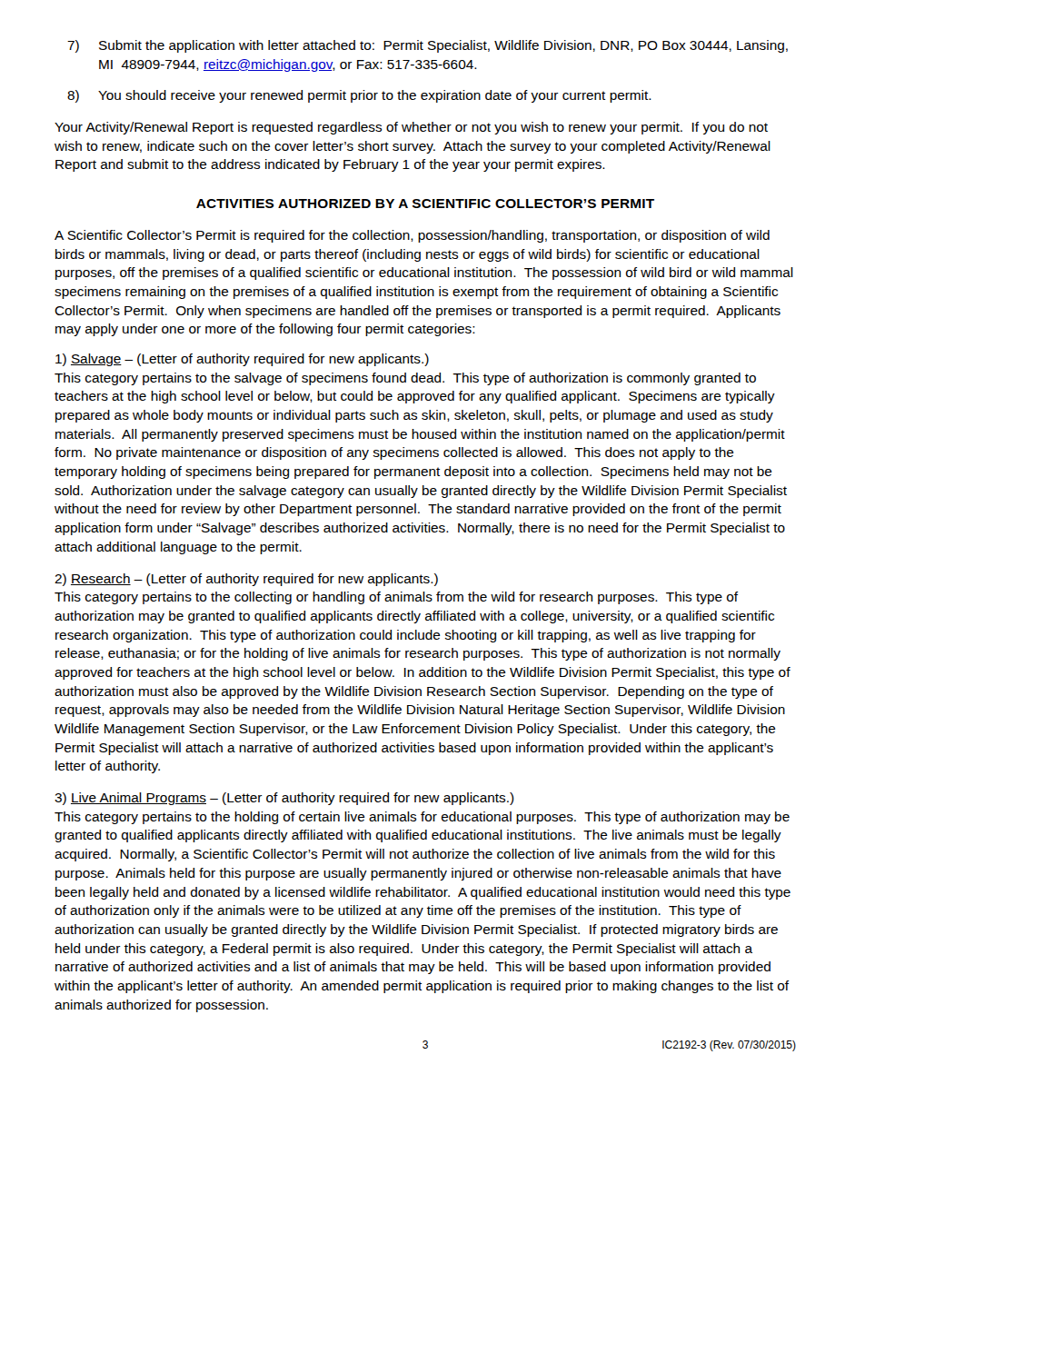7) Submit the application with letter attached to: Permit Specialist, Wildlife Division, DNR, PO Box 30444, Lansing, MI 48909-7944, reitzc@michigan.gov, or Fax: 517-335-6604.
8) You should receive your renewed permit prior to the expiration date of your current permit.
Your Activity/Renewal Report is requested regardless of whether or not you wish to renew your permit. If you do not wish to renew, indicate such on the cover letter’s short survey. Attach the survey to your completed Activity/Renewal Report and submit to the address indicated by February 1 of the year your permit expires.
ACTIVITIES AUTHORIZED BY A SCIENTIFIC COLLECTOR’S PERMIT
A Scientific Collector’s Permit is required for the collection, possession/handling, transportation, or disposition of wild birds or mammals, living or dead, or parts thereof (including nests or eggs of wild birds) for scientific or educational purposes, off the premises of a qualified scientific or educational institution. The possession of wild bird or wild mammal specimens remaining on the premises of a qualified institution is exempt from the requirement of obtaining a Scientific Collector’s Permit. Only when specimens are handled off the premises or transported is a permit required. Applicants may apply under one or more of the following four permit categories:
1) Salvage – (Letter of authority required for new applicants.)
This category pertains to the salvage of specimens found dead. This type of authorization is commonly granted to teachers at the high school level or below, but could be approved for any qualified applicant. Specimens are typically prepared as whole body mounts or individual parts such as skin, skeleton, skull, pelts, or plumage and used as study materials. All permanently preserved specimens must be housed within the institution named on the application/permit form. No private maintenance or disposition of any specimens collected is allowed. This does not apply to the temporary holding of specimens being prepared for permanent deposit into a collection. Specimens held may not be sold. Authorization under the salvage category can usually be granted directly by the Wildlife Division Permit Specialist without the need for review by other Department personnel. The standard narrative provided on the front of the permit application form under “Salvage” describes authorized activities. Normally, there is no need for the Permit Specialist to attach additional language to the permit.
2) Research – (Letter of authority required for new applicants.)
This category pertains to the collecting or handling of animals from the wild for research purposes. This type of authorization may be granted to qualified applicants directly affiliated with a college, university, or a qualified scientific research organization. This type of authorization could include shooting or kill trapping, as well as live trapping for release, euthanasia; or for the holding of live animals for research purposes. This type of authorization is not normally approved for teachers at the high school level or below. In addition to the Wildlife Division Permit Specialist, this type of authorization must also be approved by the Wildlife Division Research Section Supervisor. Depending on the type of request, approvals may also be needed from the Wildlife Division Natural Heritage Section Supervisor, Wildlife Division Wildlife Management Section Supervisor, or the Law Enforcement Division Policy Specialist. Under this category, the Permit Specialist will attach a narrative of authorized activities based upon information provided within the applicant’s letter of authority.
3) Live Animal Programs – (Letter of authority required for new applicants.)
This category pertains to the holding of certain live animals for educational purposes. This type of authorization may be granted to qualified applicants directly affiliated with qualified educational institutions. The live animals must be legally acquired. Normally, a Scientific Collector’s Permit will not authorize the collection of live animals from the wild for this purpose. Animals held for this purpose are usually permanently injured or otherwise non-releasable animals that have been legally held and donated by a licensed wildlife rehabilitator. A qualified educational institution would need this type of authorization only if the animals were to be utilized at any time off the premises of the institution. This type of authorization can usually be granted directly by the Wildlife Division Permit Specialist. If protected migratory birds are held under this category, a Federal permit is also required. Under this category, the Permit Specialist will attach a narrative of authorized activities and a list of animals that may be held. This will be based upon information provided within the applicant’s letter of authority. An amended permit application is required prior to making changes to the list of animals authorized for possession.
3
IC2192-3 (Rev. 07/30/2015)